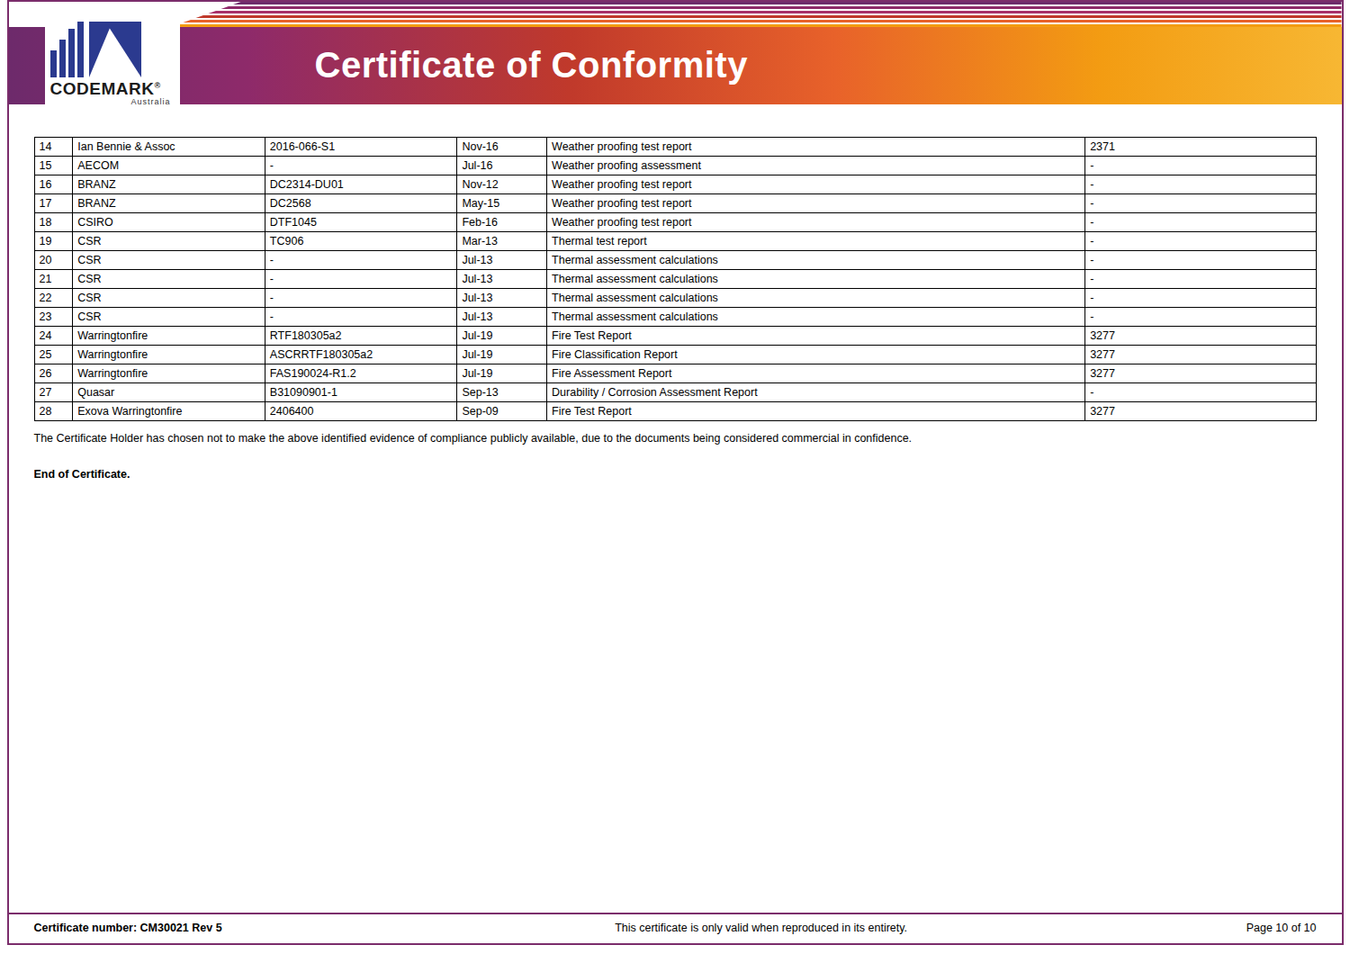Certificate of Conformity
CODEMARK®
Australia
| 14 | Ian Bennie & Assoc | 2016-066-S1 | Nov-16 | Weather proofing test report | 2371 |
| 15 | AECOM | - | Jul-16 | Weather proofing assessment | - |
| 16 | BRANZ | DC2314-DU01 | Nov-12 | Weather proofing test report | - |
| 17 | BRANZ | DC2568 | May-15 | Weather proofing test report | - |
| 18 | CSIRO | DTF1045 | Feb-16 | Weather proofing test report | - |
| 19 | CSR | TC906 | Mar-13 | Thermal test report | - |
| 20 | CSR | - | Jul-13 | Thermal assessment calculations | - |
| 21 | CSR | - | Jul-13 | Thermal assessment calculations | - |
| 22 | CSR | - | Jul-13 | Thermal assessment calculations | - |
| 23 | CSR | - | Jul-13 | Thermal assessment calculations | - |
| 24 | Warringtonfire | RTF180305a2 | Jul-19 | Fire Test Report | 3277 |
| 25 | Warringtonfire | ASCRRTF180305a2 | Jul-19 | Fire Classification Report | 3277 |
| 26 | Warringtonfire | FAS190024-R1.2 | Jul-19 | Fire Assessment Report | 3277 |
| 27 | Quasar | B31090901-1 | Sep-13 | Durability / Corrosion Assessment Report | - |
| 28 | Exova Warringtonfire | 2406400 | Sep-09 | Fire Test Report | 3277 |
The Certificate Holder has chosen not to make the above identified evidence of compliance publicly available, due to the documents being considered commercial in confidence.
End of Certificate.
Certificate number: CM30021 Rev 5
This certificate is only valid when reproduced in its entirety.
Page 10 of 10